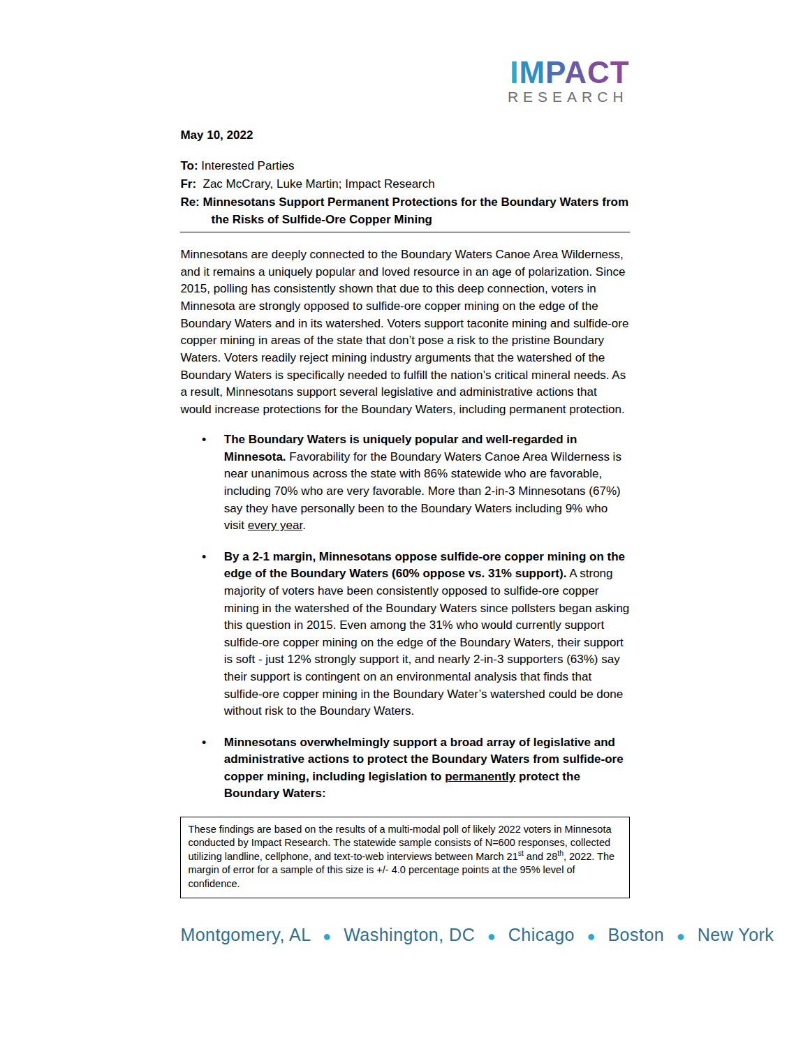IMPACT RESEARCH
May 10, 2022
To: Interested Parties
Fr: Zac McCrary, Luke Martin; Impact Research
Re: Minnesotans Support Permanent Protections for the Boundary Waters from the Risks of Sulfide-Ore Copper Mining
Minnesotans are deeply connected to the Boundary Waters Canoe Area Wilderness, and it remains a uniquely popular and loved resource in an age of polarization. Since 2015, polling has consistently shown that due to this deep connection, voters in Minnesota are strongly opposed to sulfide-ore copper mining on the edge of the Boundary Waters and in its watershed. Voters support taconite mining and sulfide-ore copper mining in areas of the state that don’t pose a risk to the pristine Boundary Waters. Voters readily reject mining industry arguments that the watershed of the Boundary Waters is specifically needed to fulfill the nation’s critical mineral needs. As a result, Minnesotans support several legislative and administrative actions that would increase protections for the Boundary Waters, including permanent protection.
The Boundary Waters is uniquely popular and well-regarded in Minnesota. Favorability for the Boundary Waters Canoe Area Wilderness is near unanimous across the state with 86% statewide who are favorable, including 70% who are very favorable. More than 2-in-3 Minnesotans (67%) say they have personally been to the Boundary Waters including 9% who visit every year.
By a 2-1 margin, Minnesotans oppose sulfide-ore copper mining on the edge of the Boundary Waters (60% oppose vs. 31% support). A strong majority of voters have been consistently opposed to sulfide-ore copper mining in the watershed of the Boundary Waters since pollsters began asking this question in 2015. Even among the 31% who would currently support sulfide-ore copper mining on the edge of the Boundary Waters, their support is soft - just 12% strongly support it, and nearly 2-in-3 supporters (63%) say their support is contingent on an environmental analysis that finds that sulfide-ore copper mining in the Boundary Water’s watershed could be done without risk to the Boundary Waters.
Minnesotans overwhelmingly support a broad array of legislative and administrative actions to protect the Boundary Waters from sulfide-ore copper mining, including legislation to permanently protect the Boundary Waters:
These findings are based on the results of a multi-modal poll of likely 2022 voters in Minnesota conducted by Impact Research. The statewide sample consists of N=600 responses, collected utilizing landline, cellphone, and text-to-web interviews between March 21st and 28th, 2022. The margin of error for a sample of this size is +/- 4.0 percentage points at the 95% level of confidence.
Montgomery, AL ● Washington, DC ● Chicago ● Boston ● New York